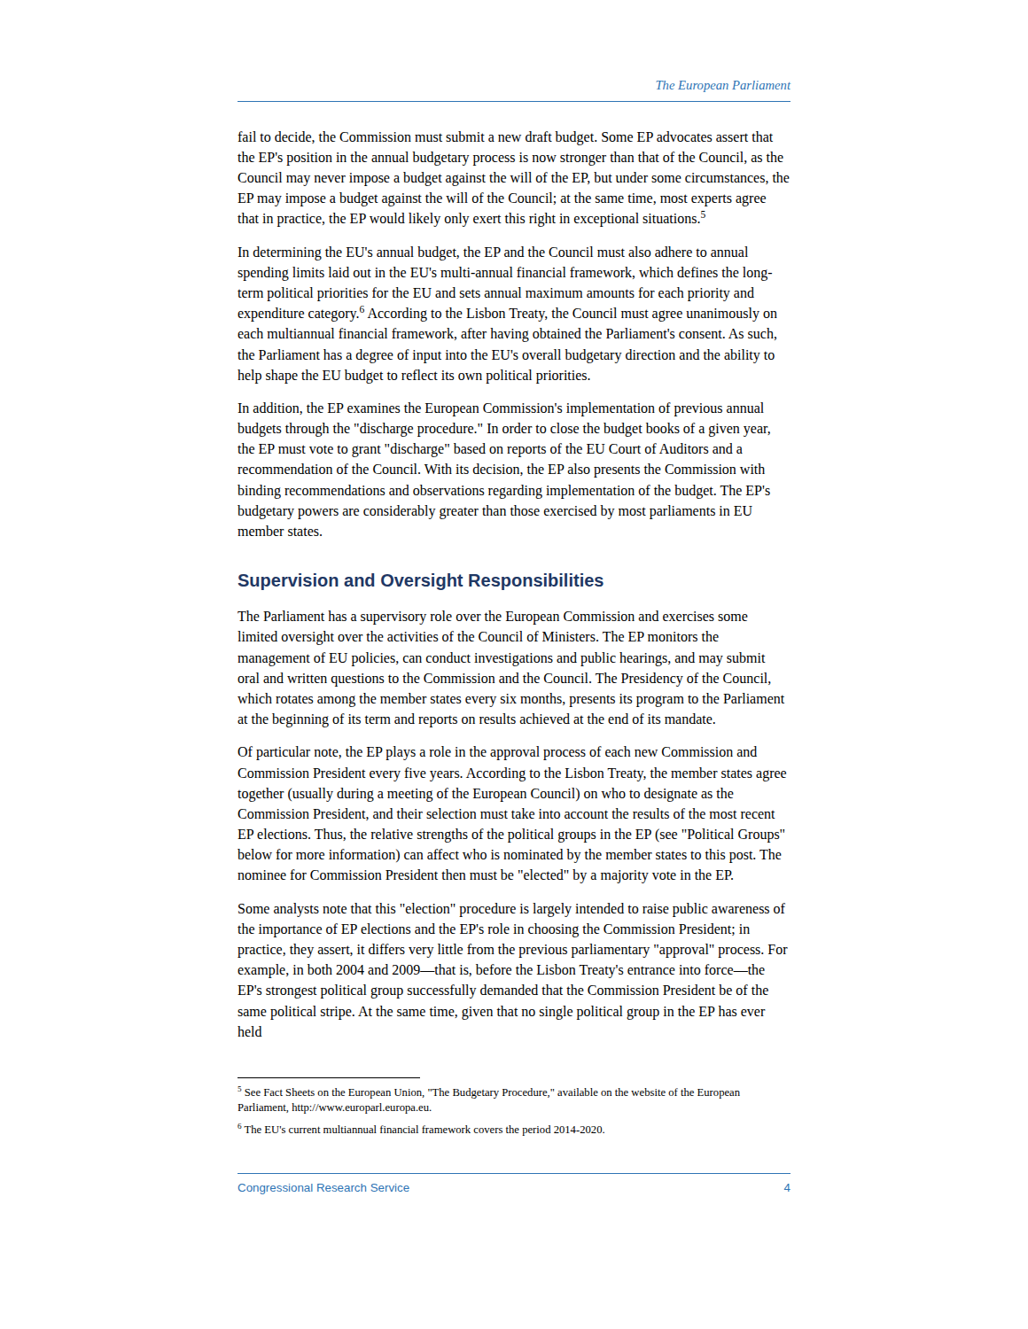The European Parliament
fail to decide, the Commission must submit a new draft budget. Some EP advocates assert that the EP's position in the annual budgetary process is now stronger than that of the Council, as the Council may never impose a budget against the will of the EP, but under some circumstances, the EP may impose a budget against the will of the Council; at the same time, most experts agree that in practice, the EP would likely only exert this right in exceptional situations.5
In determining the EU's annual budget, the EP and the Council must also adhere to annual spending limits laid out in the EU's multi-annual financial framework, which defines the long-term political priorities for the EU and sets annual maximum amounts for each priority and expenditure category.6 According to the Lisbon Treaty, the Council must agree unanimously on each multiannual financial framework, after having obtained the Parliament's consent. As such, the Parliament has a degree of input into the EU's overall budgetary direction and the ability to help shape the EU budget to reflect its own political priorities.
In addition, the EP examines the European Commission's implementation of previous annual budgets through the "discharge procedure." In order to close the budget books of a given year, the EP must vote to grant "discharge" based on reports of the EU Court of Auditors and a recommendation of the Council. With its decision, the EP also presents the Commission with binding recommendations and observations regarding implementation of the budget. The EP's budgetary powers are considerably greater than those exercised by most parliaments in EU member states.
Supervision and Oversight Responsibilities
The Parliament has a supervisory role over the European Commission and exercises some limited oversight over the activities of the Council of Ministers. The EP monitors the management of EU policies, can conduct investigations and public hearings, and may submit oral and written questions to the Commission and the Council. The Presidency of the Council, which rotates among the member states every six months, presents its program to the Parliament at the beginning of its term and reports on results achieved at the end of its mandate.
Of particular note, the EP plays a role in the approval process of each new Commission and Commission President every five years. According to the Lisbon Treaty, the member states agree together (usually during a meeting of the European Council) on who to designate as the Commission President, and their selection must take into account the results of the most recent EP elections. Thus, the relative strengths of the political groups in the EP (see "Political Groups" below for more information) can affect who is nominated by the member states to this post. The nominee for Commission President then must be "elected" by a majority vote in the EP.
Some analysts note that this "election" procedure is largely intended to raise public awareness of the importance of EP elections and the EP's role in choosing the Commission President; in practice, they assert, it differs very little from the previous parliamentary "approval" process. For example, in both 2004 and 2009—that is, before the Lisbon Treaty's entrance into force—the EP's strongest political group successfully demanded that the Commission President be of the same political stripe. At the same time, given that no single political group in the EP has ever held
5 See Fact Sheets on the European Union, "The Budgetary Procedure," available on the website of the European Parliament, http://www.europarl.europa.eu.
6 The EU's current multiannual financial framework covers the period 2014-2020.
Congressional Research Service
4